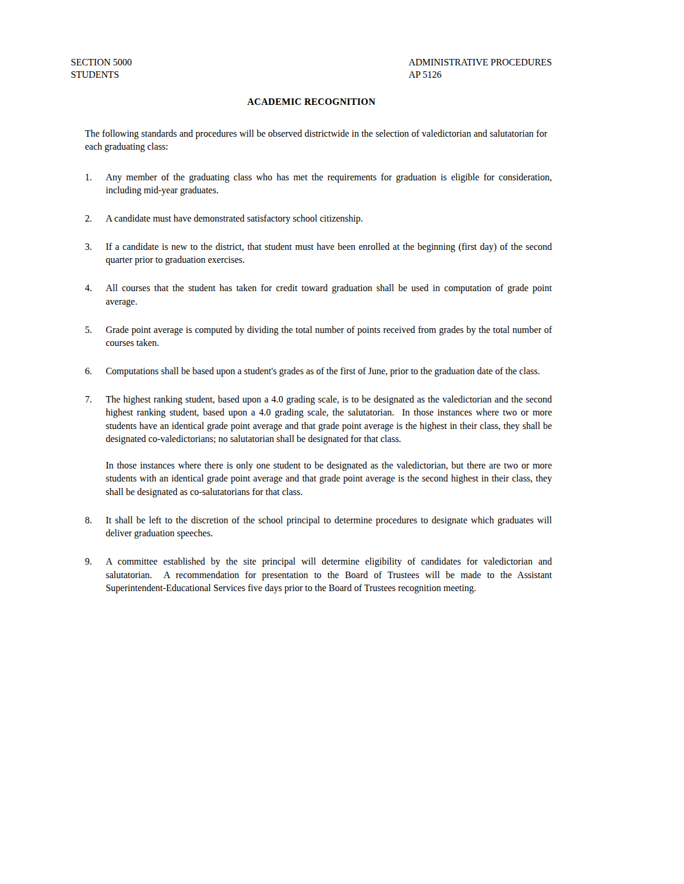SECTION 5000
STUDENTS
ADMINISTRATIVE PROCEDURES
AP 5126
ACADEMIC RECOGNITION
The following standards and procedures will be observed districtwide in the selection of valedictorian and salutatorian for each graduating class:
Any member of the graduating class who has met the requirements for graduation is eligible for consideration, including mid-year graduates.
A candidate must have demonstrated satisfactory school citizenship.
If a candidate is new to the district, that student must have been enrolled at the beginning (first day) of the second quarter prior to graduation exercises.
All courses that the student has taken for credit toward graduation shall be used in computation of grade point average.
Grade point average is computed by dividing the total number of points received from grades by the total number of courses taken.
Computations shall be based upon a student's grades as of the first of June, prior to the graduation date of the class.
The highest ranking student, based upon a 4.0 grading scale, is to be designated as the valedictorian and the second highest ranking student, based upon a 4.0 grading scale, the salutatorian. In those instances where two or more students have an identical grade point average and that grade point average is the highest in their class, they shall be designated co-valedictorians; no salutatorian shall be designated for that class.
In those instances where there is only one student to be designated as the valedictorian, but there are two or more students with an identical grade point average and that grade point average is the second highest in their class, they shall be designated as co-salutatorians for that class.
It shall be left to the discretion of the school principal to determine procedures to designate which graduates will deliver graduation speeches.
A committee established by the site principal will determine eligibility of candidates for valedictorian and salutatorian. A recommendation for presentation to the Board of Trustees will be made to the Assistant Superintendent-Educational Services five days prior to the Board of Trustees recognition meeting.